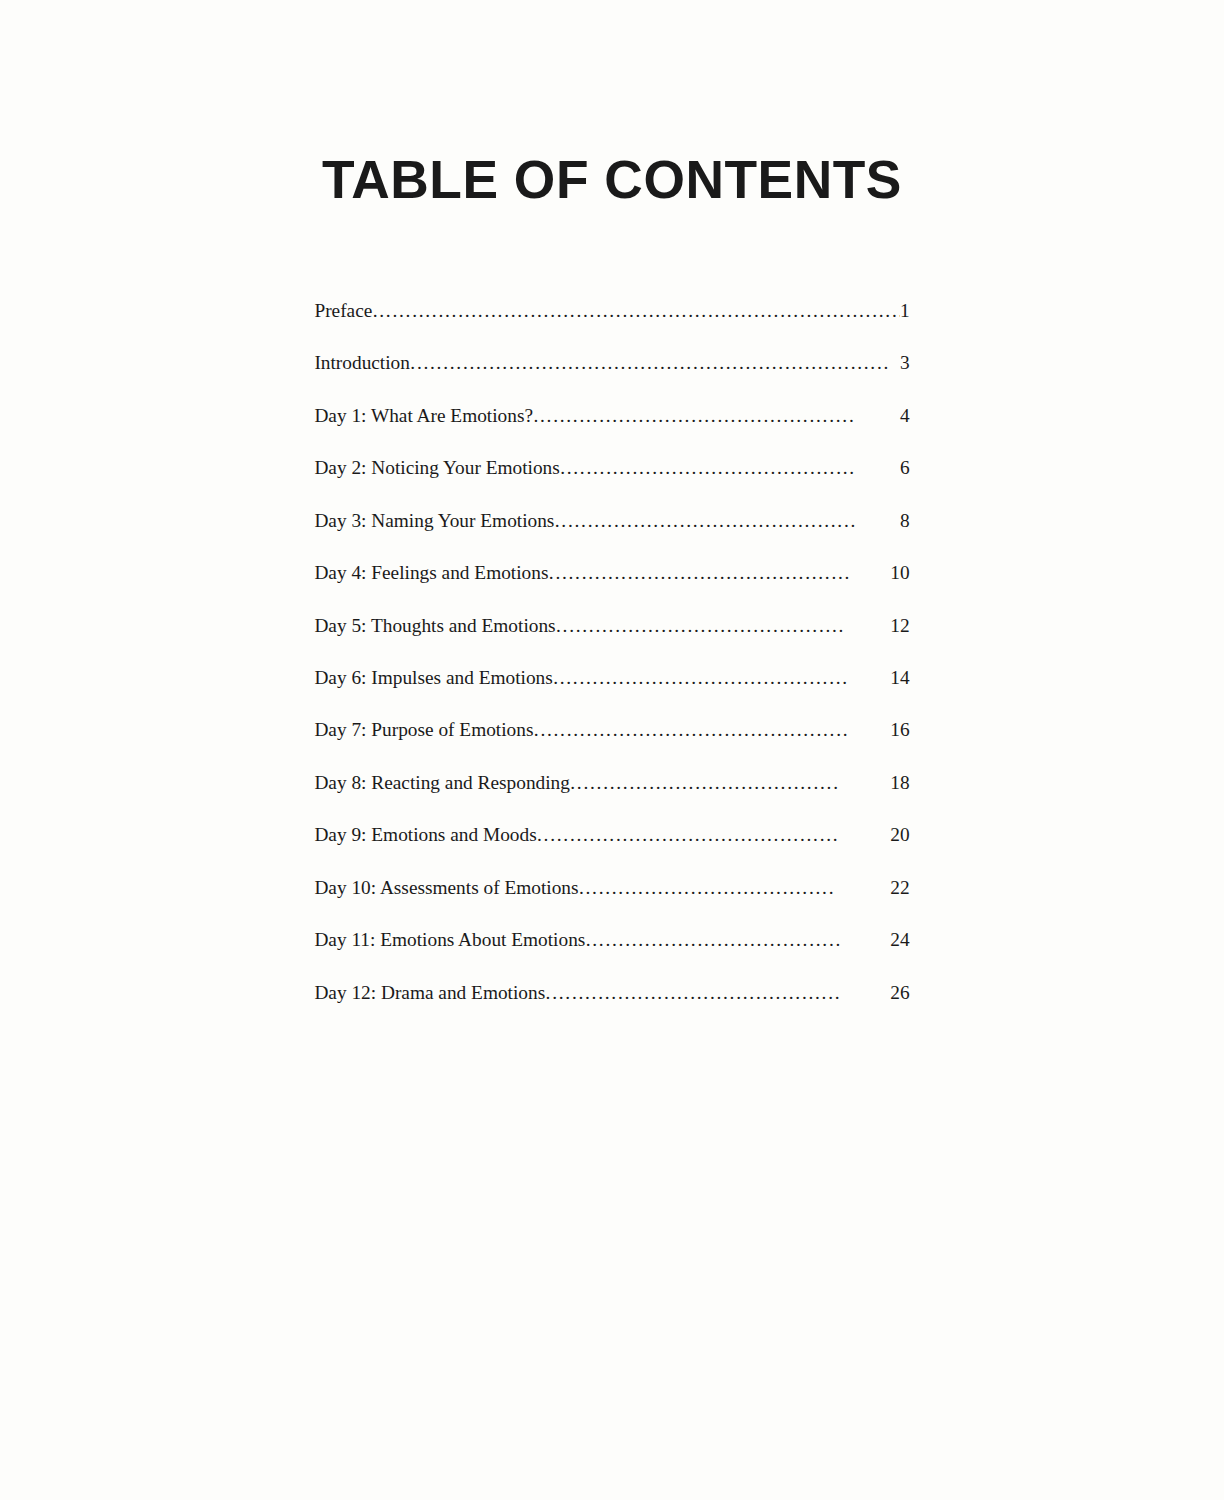Table of Contents
Preface ................................................................................. 1
Introduction ......................................................................... 3
Day 1: What Are Emotions? ................................................. 4
Day 2: Noticing Your Emotions ............................................. 6
Day 3: Naming Your Emotions .............................................. 8
Day 4: Feelings and Emotions .............................................. 10
Day 5: Thoughts and Emotions ............................................ 12
Day 6: Impulses and Emotions ............................................. 14
Day 7: Purpose of Emotions ................................................ 16
Day 8: Reacting and Responding ......................................... 18
Day 9: Emotions and Moods .............................................. 20
Day 10: Assessments of Emotions ....................................... 22
Day 11: Emotions About Emotions ....................................... 24
Day 12: Drama and Emotions ............................................. 26